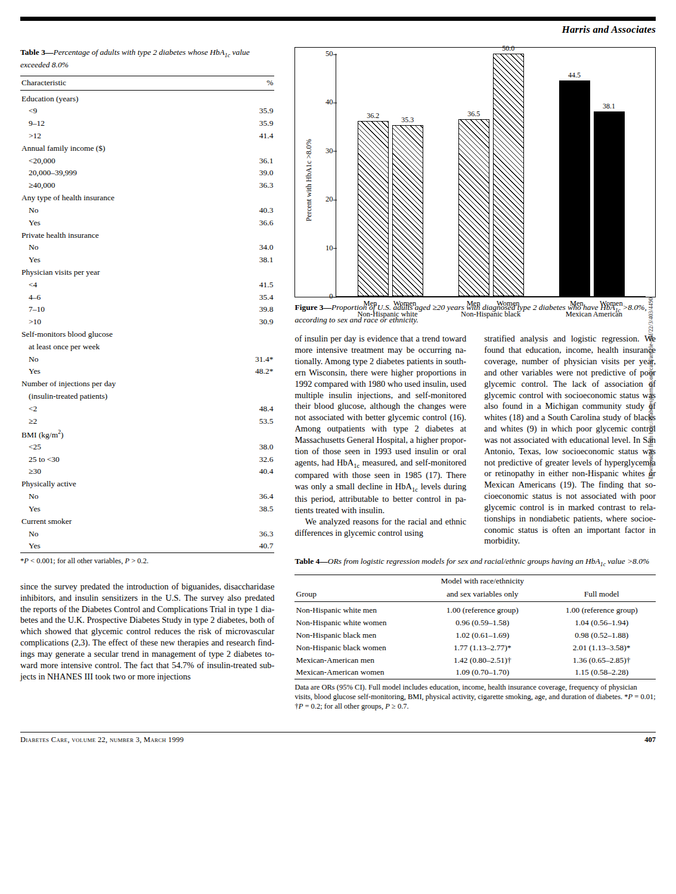Harris and Associates
Downloaded from http://diabetesjournals.org/care/article-pdf/22/3/403/449002/10097918.pdf by guest on 03 July 2022
Table 3—Percentage of adults with type 2 diabetes whose HbA1c value exceeded 8.0%
| Characteristic | % |
| --- | --- |
| Education (years) | |
| <9 | 35.9 |
| 9–12 | 35.9 |
| >12 | 41.4 |
| Annual family income ($) | |
| <20,000 | 36.1 |
| 20,000–39,999 | 39.0 |
| ≥40,000 | 36.3 |
| Any type of health insurance | |
| No | 40.3 |
| Yes | 36.6 |
| Private health insurance | |
| No | 34.0 |
| Yes | 38.1 |
| Physician visits per year | |
| <4 | 41.5 |
| 4–6 | 35.4 |
| 7–10 | 39.8 |
| >10 | 30.9 |
| Self-monitors blood glucose | |
| at least once per week | |
| No | 31.4* |
| Yes | 48.2* |
| Number of injections per day | |
| (insulin-treated patients) | |
| <2 | 48.4 |
| ≥2 | 53.5 |
| BMI (kg/m 2 ) | |
| <25 | 38.0 |
| 25 to <30 | 32.6 |
| ≥30 | 40.4 |
| Physically active | |
| No | 36.4 |
| Yes | 38.5 |
| Current smoker | |
| No | 36.3 |
| Yes | 40.7 |
*P < 0.001; for all other variables, P > 0.2.
since the survey predated the introduction of biguanides, disaccharidase inhibitors, and insulin sensitizers in the U.S. The survey also predated the reports of the Diabetes Control and Complications Trial in type 1 diabetes and the U.K. Prospective Diabetes Study in type 2 diabetes, both of which showed that glycemic control reduces the risk of microvascular complications (2,3). The effect of these new therapies and research findings may generate a secular trend in management of type 2 diabetes toward more intensive control. The fact that 54.7% of insulin-treated subjects in NHANES III took two or more injections
Percent with HbA1c >8.0%
0
10
20
30
40
50
36.2
35.3
36.5
50.0
44.5
38.1
Men Women
Non-Hispanic white
Men Women
Non-Hispanic black
Men Women
Mexican American
Figure 3—Proportion of U.S. adults aged ≥20 years with diagnosed type 2 diabetes who have HbA1c >8.0%, according to sex and race or ethnicity.
of insulin per day is evidence that a trend toward more intensive treatment may be occurring nationally. Among type 2 diabetes patients in southern Wisconsin, there were higher proportions in 1992 compared with 1980 who used insulin, used multiple insulin injections, and self-monitored their blood glucose, although the changes were not associated with better glycemic control (16). Among outpatients with type 2 diabetes at Massachusetts General Hospital, a higher proportion of those seen in 1993 used insulin or oral agents, had HbA1c measured, and self-monitored compared with those seen in 1985 (17). There was only a small decline in HbA1c levels during this period, attributable to better control in patients treated with insulin.
We analyzed reasons for the racial and ethnic differences in glycemic control using
stratified analysis and logistic regression. We found that education, income, health insurance coverage, number of physician visits per year, and other variables were not predictive of poor glycemic control. The lack of association of glycemic control with socioeconomic status was also found in a Michigan community study of whites (18) and a South Carolina study of blacks and whites (9) in which poor glycemic control was not associated with educational level. In San Antonio, Texas, low socioeconomic status was not predictive of greater levels of hyperglycemia or retinopathy in either non-Hispanic whites or Mexican Americans (19). The finding that socioeconomic status is not associated with poor glycemic control is in marked contrast to relationships in nondiabetic patients, where socioeconomic status is often an important factor in morbidity.
Table 4—ORs from logistic regression models for sex and racial/ethnic groups having an HbA1c value >8.0%
| | Model with race/ethnicity | |
| --- | --- | --- |
| Group | and sex variables only | Full model |
| Non-Hispanic white men | 1.00 (reference group) | 1.00 (reference group) |
| Non-Hispanic white women | 0.96 (0.59–1.58) | 1.04 (0.56–1.94) |
| Non-Hispanic black men | 1.02 (0.61–1.69) | 0.98 (0.52–1.88) |
| Non-Hispanic black women | 1.77 (1.13–2.77)* | 2.01 (1.13–3.58)* |
| Mexican-American men | 1.42 (0.80–2.51)† | 1.36 (0.65–2.85)† |
| Mexican-American women | 1.09 (0.70–1.70) | 1.15 (0.58–2.28) |
Data are ORs (95% CI). Full model includes education, income, health insurance coverage, frequency of physician visits, blood glucose self-monitoring, BMI, physical activity, cigarette smoking, age, and duration of diabetes. *P = 0.01; †P = 0.2; for all other groups, P ≥ 0.7.
Diabetes Care, volume 22, number 3, March 1999
407